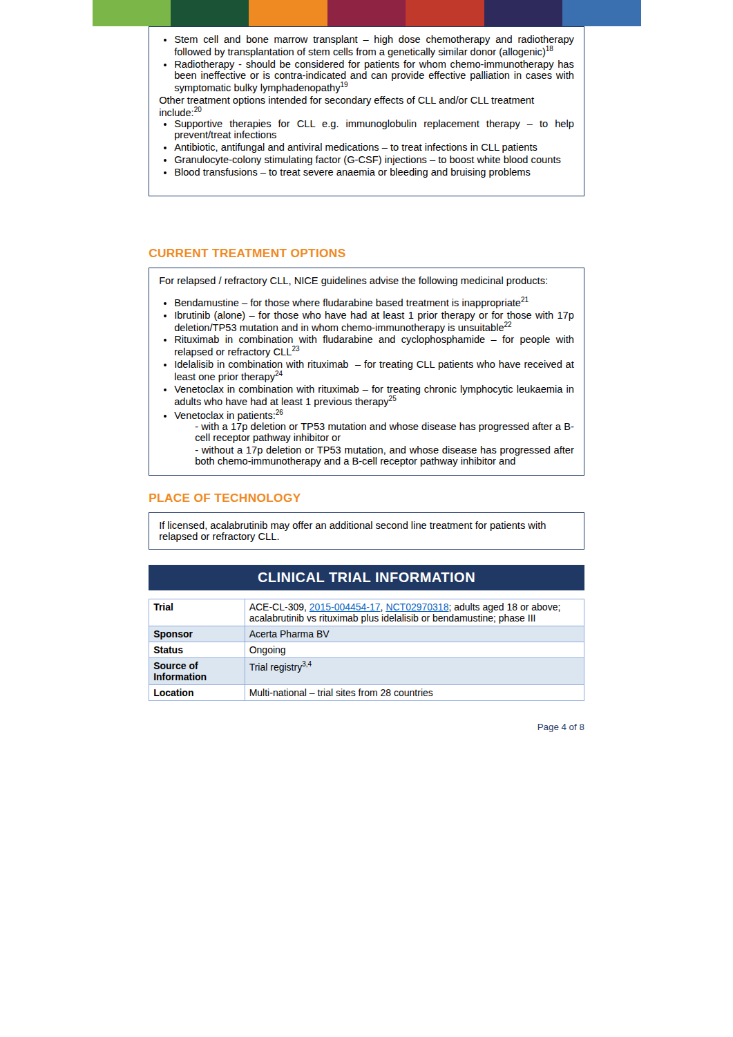Stem cell and bone marrow transplant – high dose chemotherapy and radiotherapy followed by transplantation of stem cells from a genetically similar donor (allogenic)18
Radiotherapy - should be considered for patients for whom chemo-immunotherapy has been ineffective or is contra-indicated and can provide effective palliation in cases with symptomatic bulky lymphadenopathy19
Other treatment options intended for secondary effects of CLL and/or CLL treatment include:20
Supportive therapies for CLL e.g. immunoglobulin replacement therapy – to help prevent/treat infections
Antibiotic, antifungal and antiviral medications – to treat infections in CLL patients
Granulocyte-colony stimulating factor (G-CSF) injections – to boost white blood counts
Blood transfusions – to treat severe anaemia or bleeding and bruising problems
CURRENT TREATMENT OPTIONS
For relapsed / refractory CLL, NICE guidelines advise the following medicinal products:
Bendamustine – for those where fludarabine based treatment is inappropriate21
Ibrutinib (alone) – for those who have had at least 1 prior therapy or for those with 17p deletion/TP53 mutation and in whom chemo-immunotherapy is unsuitable22
Rituximab in combination with fludarabine and cyclophosphamide – for people with relapsed or refractory CLL23
Idelalisib in combination with rituximab – for treating CLL patients who have received at least one prior therapy24
Venetoclax in combination with rituximab – for treating chronic lymphocytic leukaemia in adults who have had at least 1 previous therapy25
Venetoclax in patients:26
with a 17p deletion or TP53 mutation and whose disease has progressed after a B-cell receptor pathway inhibitor or
without a 17p deletion or TP53 mutation, and whose disease has progressed after both chemo-immunotherapy and a B-cell receptor pathway inhibitor and
PLACE OF TECHNOLOGY
If licensed, acalabrutinib may offer an additional second line treatment for patients with relapsed or refractory CLL.
CLINICAL TRIAL INFORMATION
| Trial | ACE-CL-309, 2015-004454-17 , NCT02970318 ; adults aged 18 or above; acalabrutinib vs rituximab plus idelalisib or bendamustine; phase III |
| Sponsor | Acerta Pharma BV |
| Status | Ongoing |
| Source of Information | Trial registry 3,4 |
| Location | Multi-national – trial sites from 28 countries |
Page 4 of 8